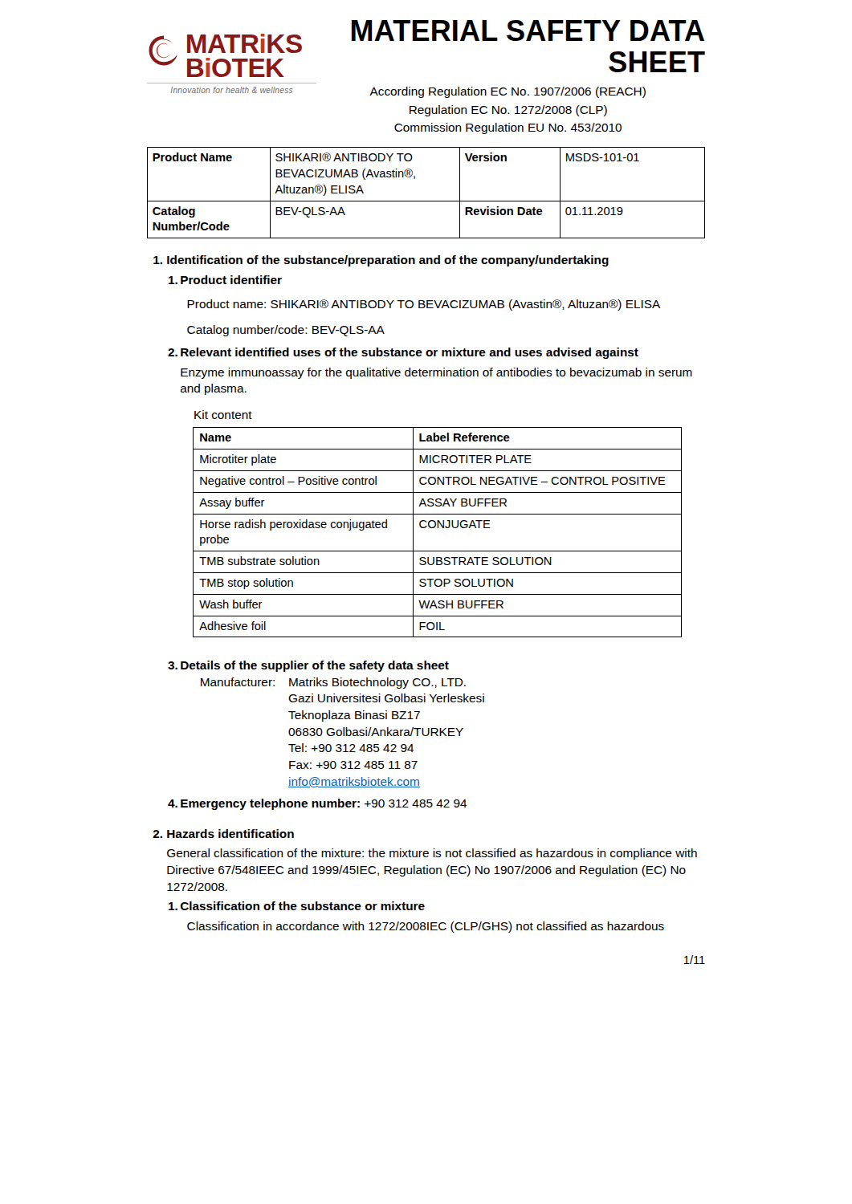MATRi KS
Bi OTEK
Innovation for health & wellness
MATERIAL SAFETY DATA SHEET
According Regulation EC No. 1907/2006 (REACH)
Regulation EC No. 1272/2008 (CLP)
Commission Regulation EU No. 453/2010
| Product Name | SHIKARI® ANTIBODY TO BEVACIZUMAB (Avastin®, Altuzan®) ELISA | Version | MSDS-101-01 |
| Catalog Number/Code | BEV-QLS-AA | Revision Date | 01.11.2019 |
Identification of the substance/preparation and of the company/undertaking
Product identifier
Product name: SHIKARI® ANTIBODY TO BEVACIZUMAB (Avastin®, Altuzan®) ELISA
Catalog number/code: BEV-QLS-AA
Relevant identified uses of the substance or mixture and uses advised against
Enzyme immunoassay for the qualitative determination of antibodies to bevacizumab in serum and plasma.
Kit content
| Name | Label Reference |
| --- | --- |
| Microtiter plate | MICROTITER PLATE |
| Negative control – Positive control | CONTROL NEGATIVE – CONTROL POSITIVE |
| Assay buffer | ASSAY BUFFER |
| Horse radish peroxidase conjugated probe | CONJUGATE |
| TMB substrate solution | SUBSTRATE SOLUTION |
| TMB stop solution | STOP SOLUTION |
| Wash buffer | WASH BUFFER |
| Adhesive foil | FOIL |
Details of the supplier of the safety data sheet
Manufacturer:
Matriks Biotechnology CO., LTD.
Gazi Universitesi Golbasi Yerleskesi
Teknoplaza Binasi BZ17
06830 Golbasi/Ankara/TURKEY
Tel: +90 312 485 42 94
Fax: +90 312 485 11 87
info@matriksbiotek.com
Emergency telephone number: +90 312 485 42 94
Hazards identification
General classification of the mixture: the mixture is not classified as hazardous in compliance with Directive 67/548IEEC and 1999/45IEC, Regulation (EC) No 1907/2006 and Regulation (EC) No 1272/2008.
Classification of the substance or mixture
Classification in accordance with 1272/2008IEC (CLP/GHS) not classified as hazardous
1/11